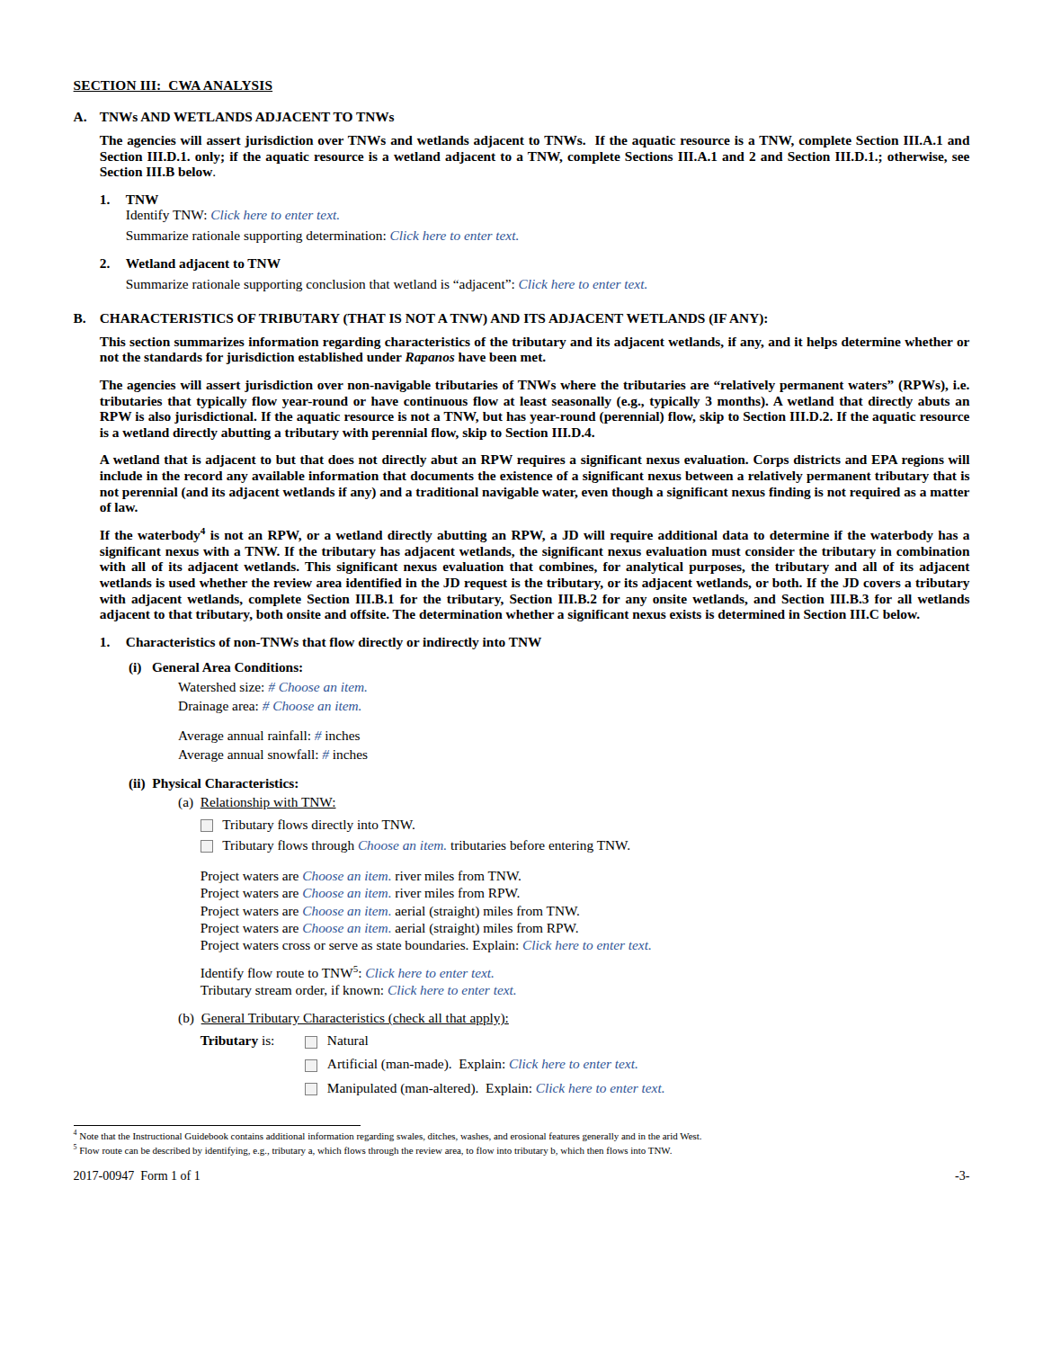SECTION III: CWA ANALYSIS
A. TNWs AND WETLANDS ADJACENT TO TNWs
The agencies will assert jurisdiction over TNWs and wetlands adjacent to TNWs. If the aquatic resource is a TNW, complete Section III.A.1 and Section III.D.1. only; if the aquatic resource is a wetland adjacent to a TNW, complete Sections III.A.1 and 2 and Section III.D.1.; otherwise, see Section III.B below.
1. TNW
Identify TNW: Click here to enter text.
Summarize rationale supporting determination: Click here to enter text.
2. Wetland adjacent to TNW
Summarize rationale supporting conclusion that wetland is “adjacent”: Click here to enter text.
B. CHARACTERISTICS OF TRIBUTARY (THAT IS NOT A TNW) AND ITS ADJACENT WETLANDS (IF ANY):
This section summarizes information regarding characteristics of the tributary and its adjacent wetlands, if any, and it helps determine whether or not the standards for jurisdiction established under Rapanos have been met.
The agencies will assert jurisdiction over non-navigable tributaries of TNWs where the tributaries are “relatively permanent waters” (RPWs), i.e. tributaries that typically flow year-round or have continuous flow at least seasonally (e.g., typically 3 months). A wetland that directly abuts an RPW is also jurisdictional. If the aquatic resource is not a TNW, but has year-round (perennial) flow, skip to Section III.D.2. If the aquatic resource is a wetland directly abutting a tributary with perennial flow, skip to Section III.D.4.
A wetland that is adjacent to but that does not directly abut an RPW requires a significant nexus evaluation. Corps districts and EPA regions will include in the record any available information that documents the existence of a significant nexus between a relatively permanent tributary that is not perennial (and its adjacent wetlands if any) and a traditional navigable water, even though a significant nexus finding is not required as a matter of law.
If the waterbody4 is not an RPW, or a wetland directly abutting an RPW, a JD will require additional data to determine if the waterbody has a significant nexus with a TNW. If the tributary has adjacent wetlands, the significant nexus evaluation must consider the tributary in combination with all of its adjacent wetlands. This significant nexus evaluation that combines, for analytical purposes, the tributary and all of its adjacent wetlands is used whether the review area identified in the JD request is the tributary, or its adjacent wetlands, or both. If the JD covers a tributary with adjacent wetlands, complete Section III.B.1 for the tributary, Section III.B.2 for any onsite wetlands, and Section III.B.3 for all wetlands adjacent to that tributary, both onsite and offsite. The determination whether a significant nexus exists is determined in Section III.C below.
1. Characteristics of non-TNWs that flow directly or indirectly into TNW
(i) General Area Conditions:
Watershed size: # Choose an item.
Drainage area: # Choose an item.
Average annual rainfall: # inches
Average annual snowfall: # inches
(ii) Physical Characteristics:
(a) Relationship with TNW:
Tributary flows directly into TNW.
Tributary flows through Choose an item. tributaries before entering TNW.
Project waters are Choose an item. river miles from TNW.
Project waters are Choose an item. river miles from RPW.
Project waters are Choose an item. aerial (straight) miles from TNW.
Project waters are Choose an item. aerial (straight) miles from RPW.
Project waters cross or serve as state boundaries. Explain: Click here to enter text.
Identify flow route to TNW5: Click here to enter text.
Tributary stream order, if known: Click here to enter text.
(b) General Tributary Characteristics (check all that apply):
Tributary is:
Natural
Artificial (man-made). Explain: Click here to enter text.
Manipulated (man-altered). Explain: Click here to enter text.
4 Note that the Instructional Guidebook contains additional information regarding swales, ditches, washes, and erosional features generally and in the arid West.
5 Flow route can be described by identifying, e.g., tributary a, which flows through the review area, to flow into tributary b, which then flows into TNW.
2017-00947 Form 1 of 1
-3-